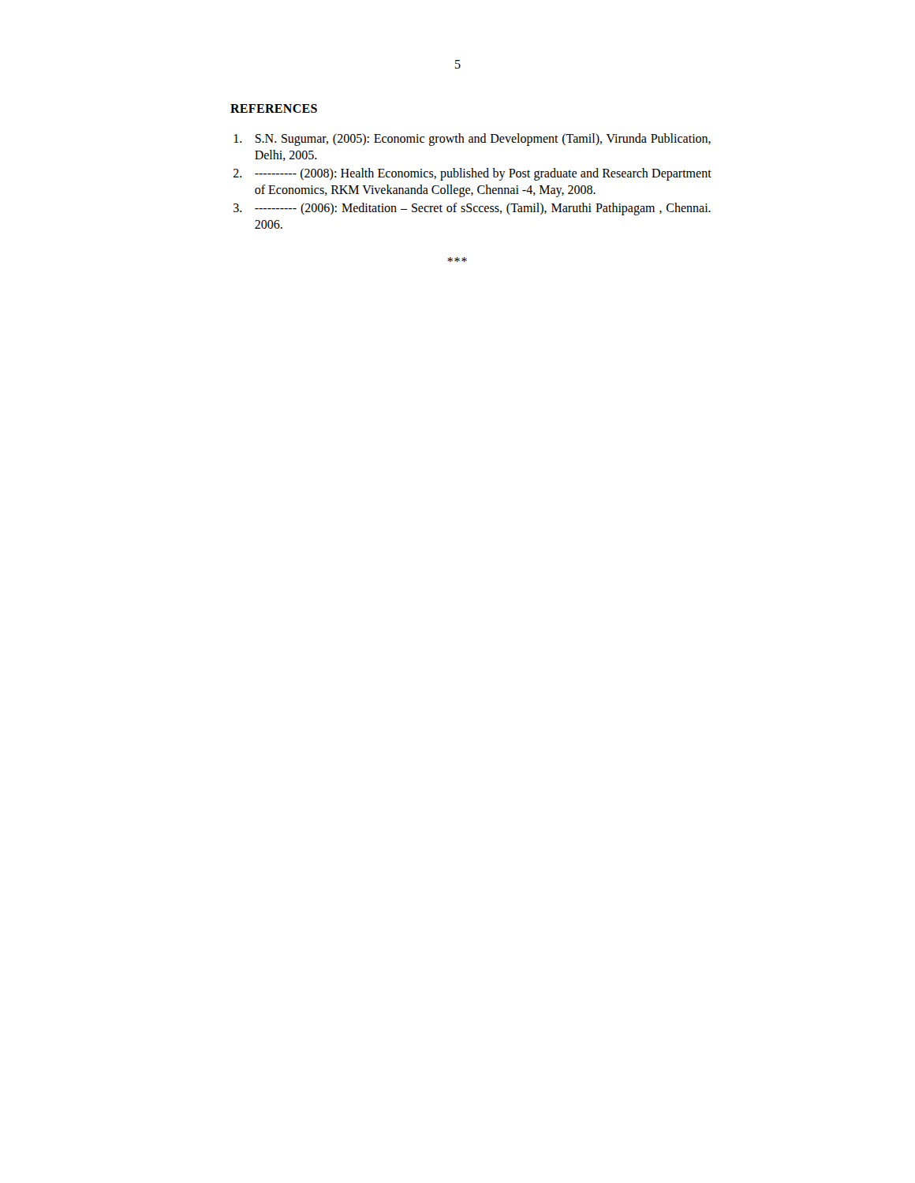5
REFERENCES
S.N. Sugumar, (2005): Economic growth and Development (Tamil), Virunda Publication, Delhi, 2005.
---------- (2008): Health Economics, published by Post graduate and Research Department of Economics, RKM Vivekananda College, Chennai -4, May, 2008.
---------- (2006): Meditation – Secret of sSccess, (Tamil), Maruthi Pathipagam , Chennai. 2006.
***